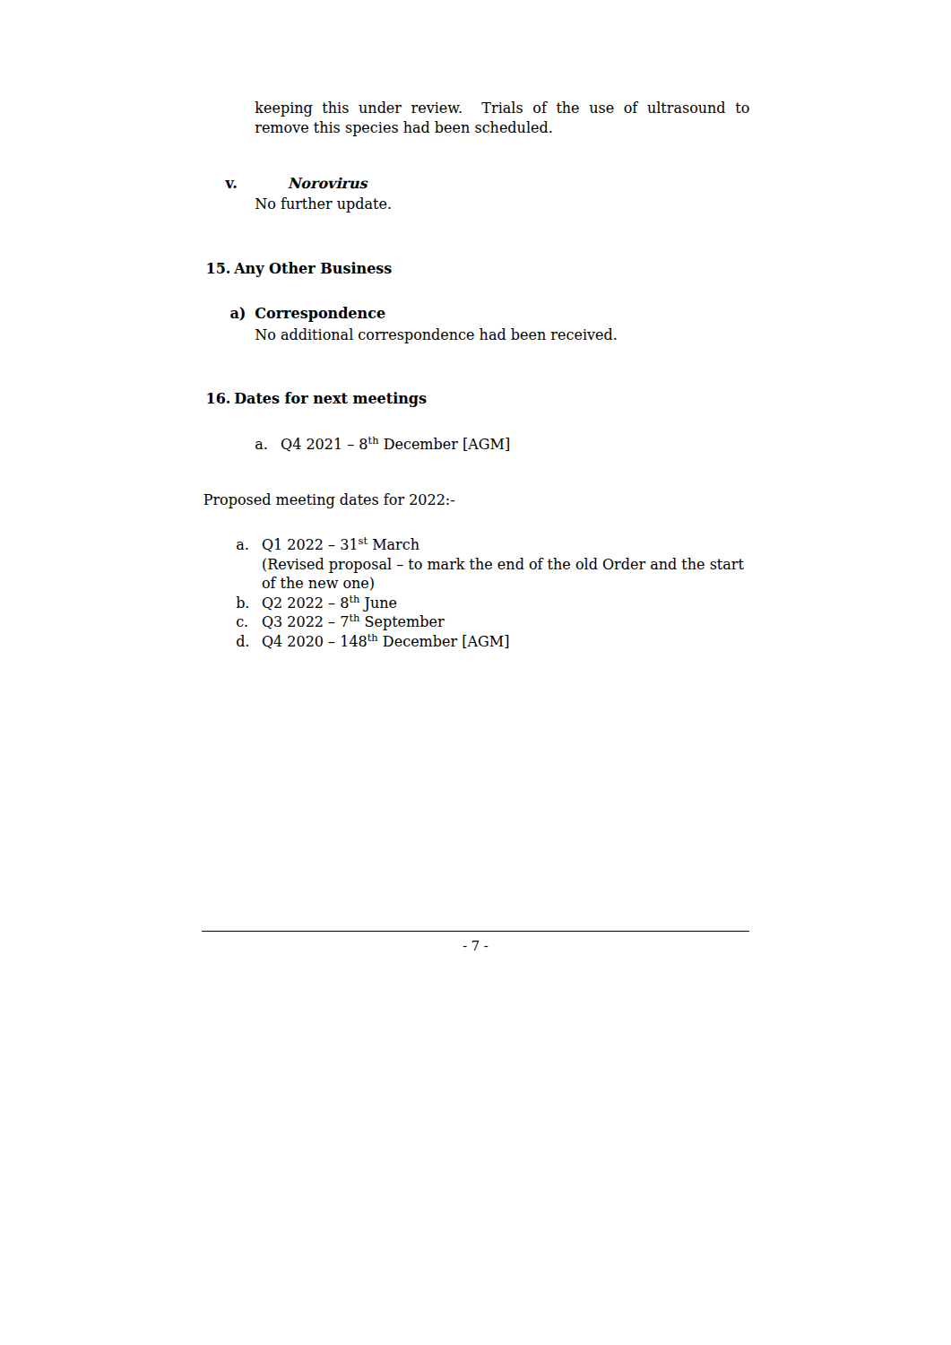keeping this under review. Trials of the use of ultrasound to remove this species had been scheduled.
v. Norovirus
No further update.
15. Any Other Business
a) Correspondence
No additional correspondence had been received.
16. Dates for next meetings
a. Q4 2021 – 8th December [AGM]
Proposed meeting dates for 2022:-
a. Q1 2022 – 31st March
(Revised proposal – to mark the end of the old Order and the start of the new one)
b. Q2 2022 – 8th June
c. Q3 2022 – 7th September
d. Q4 2020 – 148th December [AGM]
- 7 -